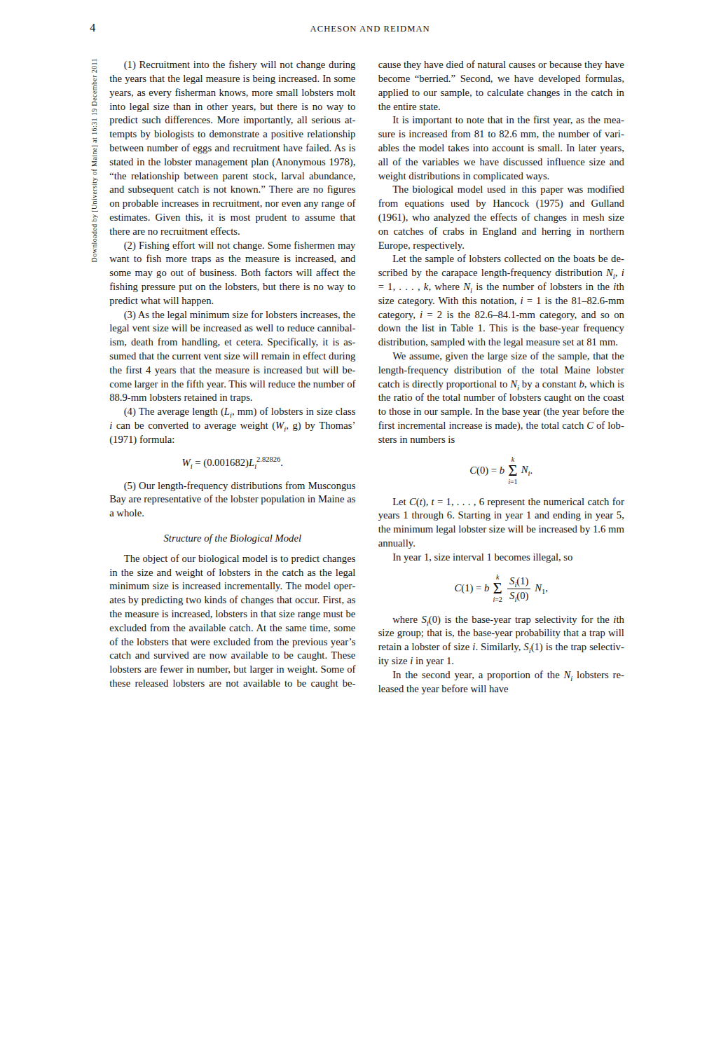4 Acheson and Reidman
Downloaded by [University of Maine] at 16:31 19 December 2011
(1) Recruitment into the fishery will not change during the years that the legal measure is being increased. In some years, as every fisherman knows, more small lobsters molt into legal size than in other years, but there is no way to predict such differences. More importantly, all serious attempts by biologists to demonstrate a positive relationship between number of eggs and recruitment have failed. As is stated in the lobster management plan (Anonymous 1978), “the relationship between parent stock, larval abundance, and subsequent catch is not known.” There are no figures on probable increases in recruitment, nor even any range of estimates. Given this, it is most prudent to assume that there are no recruitment effects.
(2) Fishing effort will not change. Some fishermen may want to fish more traps as the measure is increased, and some may go out of business. Both factors will affect the fishing pressure put on the lobsters, but there is no way to predict what will happen.
(3) As the legal minimum size for lobsters increases, the legal vent size will be increased as well to reduce cannibalism, death from handling, et cetera. Specifically, it is assumed that the current vent size will remain in effect during the first 4 years that the measure is increased but will become larger in the fifth year. This will reduce the number of 88.9-mm lobsters retained in traps.
(4) The average length (Li, mm) of lobsters in size class i can be converted to average weight (Wi, g) by Thomas’ (1971) formula:
Wi = (0.001682)Li2.82826.
(5) Our length-frequency distributions from Muscongus Bay are representative of the lobster population in Maine as a whole.
Structure of the Biological Model
The object of our biological model is to predict changes in the size and weight of lobsters in the catch as the legal minimum size is increased incrementally. The model operates by predicting two kinds of changes that occur. First, as the measure is increased, lobsters in that size range must be excluded from the available catch. At the same time, some of the lobsters that were excluded from the previous year’s catch and survived are now available to be caught. These lobsters are fewer in number, but larger in weight. Some of these released lobsters are not available to be caught because they have died of natural causes or because they have become “berried.” Second, we have developed formulas, applied to our sample, to calculate changes in the catch in the entire state.
It is important to note that in the first year, as the measure is increased from 81 to 82.6 mm, the number of variables the model takes into account is small. In later years, all of the variables we have discussed influence size and weight distributions in complicated ways.
The biological model used in this paper was modified from equations used by Hancock (1975) and Gulland (1961), who analyzed the effects of changes in mesh size on catches of crabs in England and herring in northern Europe, respectively.
Let the sample of lobsters collected on the boats be described by the carapace length-frequency distribution Ni, i = 1, . . . , k, where Ni is the number of lobsters in the ith size category. With this notation, i = 1 is the 81–82.6-mm category, i = 2 is the 82.6–84.1-mm category, and so on down the list in Table 1. This is the base-year frequency distribution, sampled with the legal measure set at 81 mm.
We assume, given the large size of the sample, that the length-frequency distribution of the total Maine lobster catch is directly proportional to Ni by a constant b, which is the ratio of the total number of lobsters caught on the coast to those in our sample. In the base year (the year before the first incremental increase is made), the total catch C of lobsters in numbers is
C(0) = b k Σ i=1 Ni.
Let C(t), t = 1, . . . , 6 represent the numerical catch for years 1 through 6. Starting in year 1 and ending in year 5, the minimum legal lobster size will be increased by 1.6 mm annually.
In year 1, size interval 1 becomes illegal, so
C(1) = b k Σ i=2 Si(1) Si(0) N1,
where Si(0) is the base-year trap selectivity for the ith size group; that is, the base-year probability that a trap will retain a lobster of size i. Similarly, Si(1) is the trap selectivity size i in year 1.
In the second year, a proportion of the Ni lobsters released the year before will have